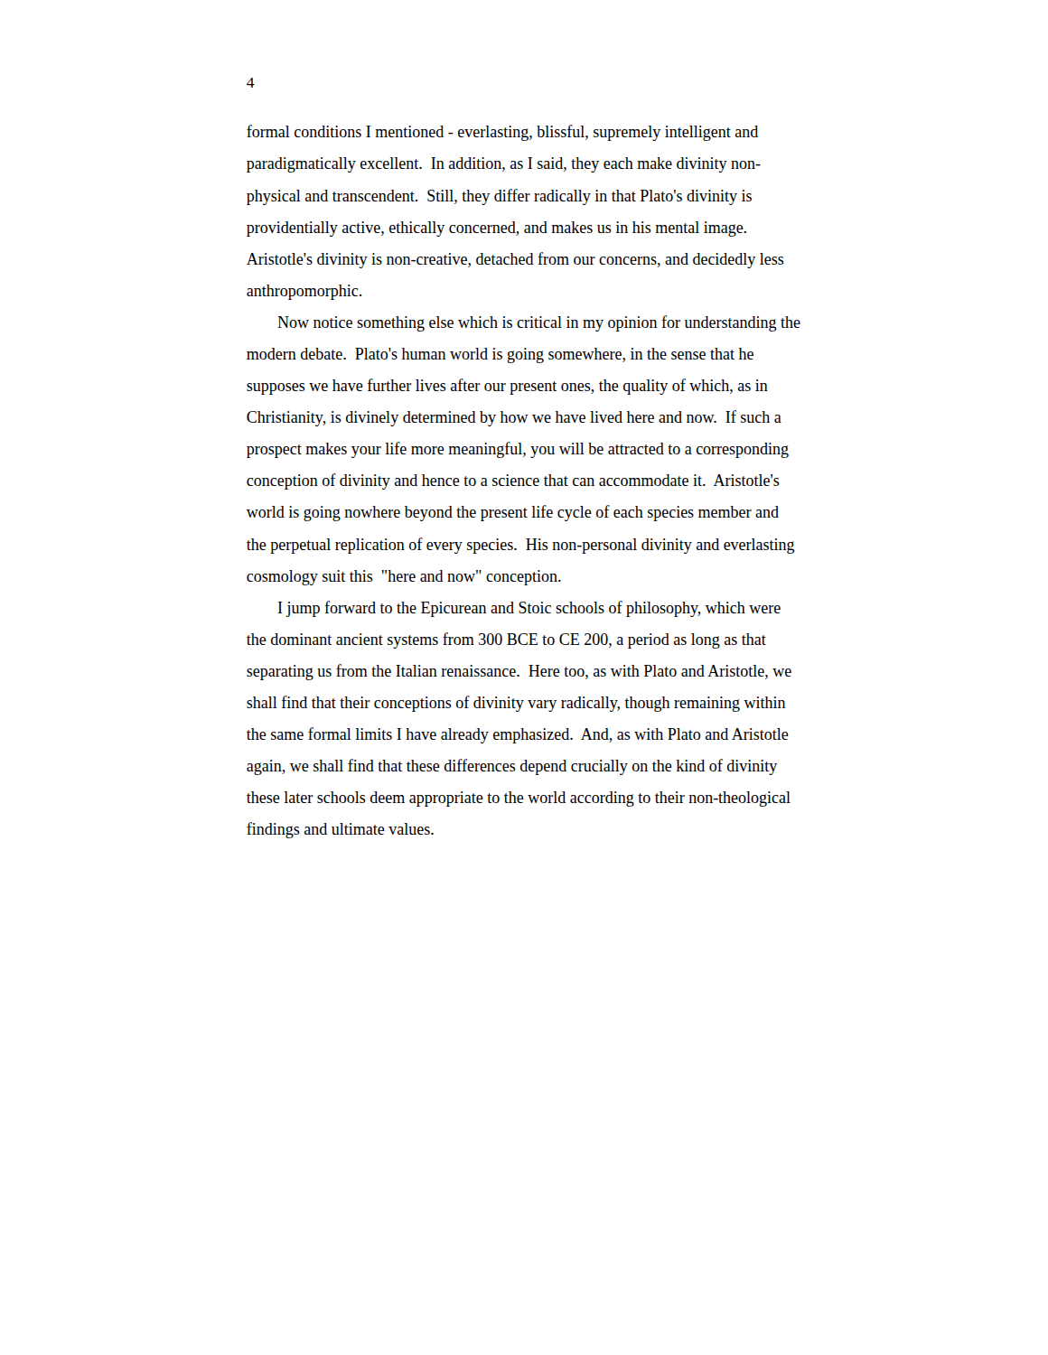4
formal conditions I mentioned - everlasting, blissful, supremely intelligent and paradigmatically excellent. In addition, as I said, they each make divinity non-physical and transcendent. Still, they differ radically in that Plato's divinity is providentially active, ethically concerned, and makes us in his mental image. Aristotle's divinity is non-creative, detached from our concerns, and decidedly less anthropomorphic.
Now notice something else which is critical in my opinion for understanding the modern debate. Plato's human world is going somewhere, in the sense that he supposes we have further lives after our present ones, the quality of which, as in Christianity, is divinely determined by how we have lived here and now. If such a prospect makes your life more meaningful, you will be attracted to a corresponding conception of divinity and hence to a science that can accommodate it. Aristotle's world is going nowhere beyond the present life cycle of each species member and the perpetual replication of every species. His non-personal divinity and everlasting cosmology suit this "here and now" conception.
I jump forward to the Epicurean and Stoic schools of philosophy, which were the dominant ancient systems from 300 BCE to CE 200, a period as long as that separating us from the Italian renaissance. Here too, as with Plato and Aristotle, we shall find that their conceptions of divinity vary radically, though remaining within the same formal limits I have already emphasized. And, as with Plato and Aristotle again, we shall find that these differences depend crucially on the kind of divinity these later schools deem appropriate to the world according to their non-theological findings and ultimate values.